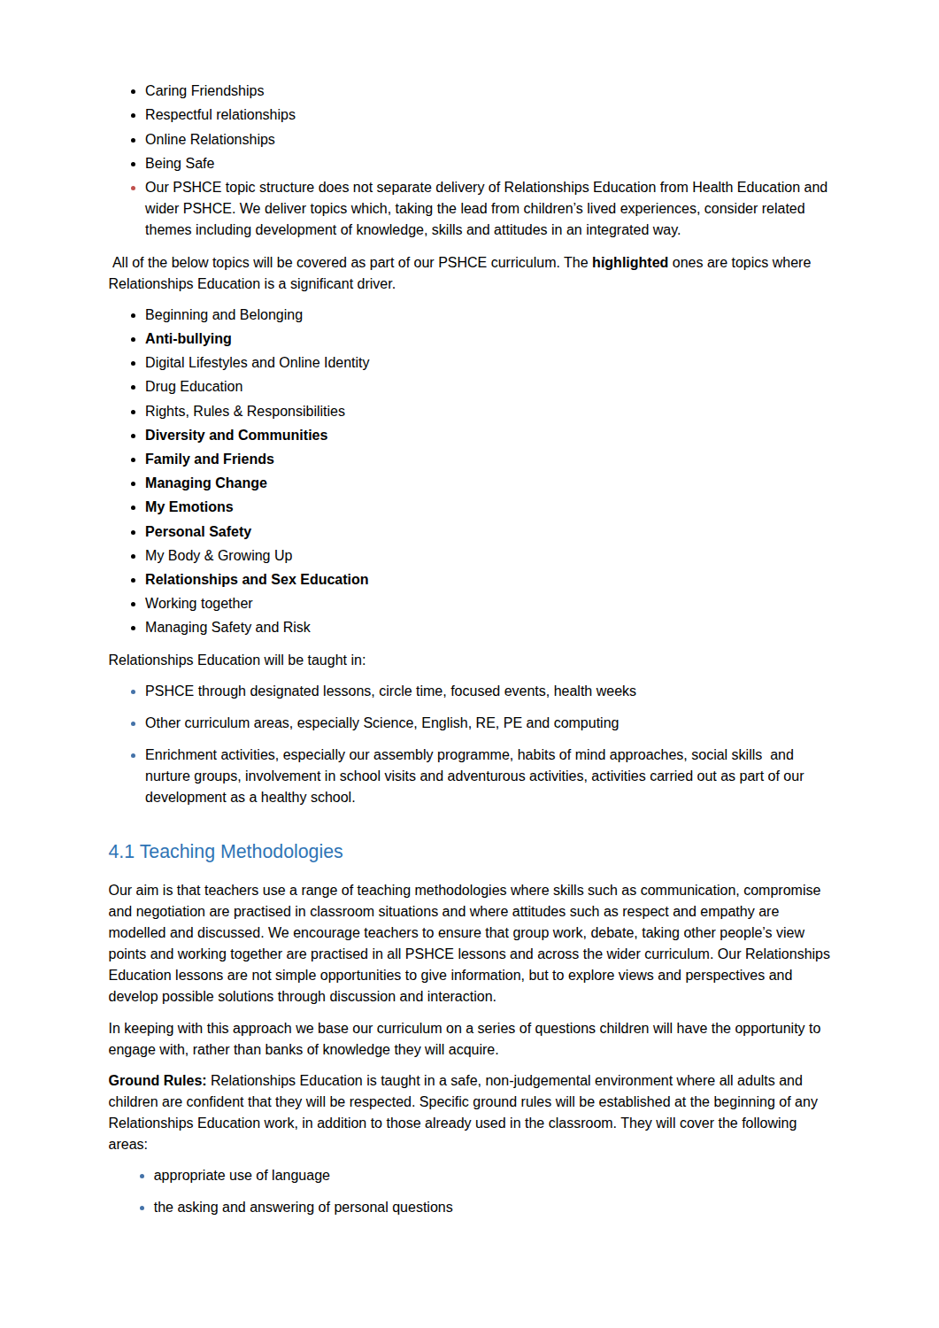Caring Friendships
Respectful relationships
Online Relationships
Being Safe
Our PSHCE topic structure does not separate delivery of Relationships Education from Health Education and wider PSHCE. We deliver topics which, taking the lead from children’s lived experiences, consider related themes including development of knowledge, skills and attitudes in an integrated way.
All of the below topics will be covered as part of our PSHCE curriculum. The highlighted ones are topics where Relationships Education is a significant driver.
Beginning and Belonging
Anti-bullying
Digital Lifestyles and Online Identity
Drug Education
Rights, Rules & Responsibilities
Diversity and Communities
Family and Friends
Managing Change
My Emotions
Personal Safety
My Body & Growing Up
Relationships and Sex Education
Working together
Managing Safety and Risk
Relationships Education will be taught in:
PSHCE through designated lessons, circle time, focused events, health weeks
Other curriculum areas, especially Science, English, RE, PE and computing
Enrichment activities, especially our assembly programme, habits of mind approaches, social skills and nurture groups, involvement in school visits and adventurous activities, activities carried out as part of our development as a healthy school.
4.1 Teaching Methodologies
Our aim is that teachers use a range of teaching methodologies where skills such as communication, compromise and negotiation are practised in classroom situations and where attitudes such as respect and empathy are modelled and discussed. We encourage teachers to ensure that group work, debate, taking other people’s view points and working together are practised in all PSHCE lessons and across the wider curriculum. Our Relationships Education lessons are not simple opportunities to give information, but to explore views and perspectives and develop possible solutions through discussion and interaction.
In keeping with this approach we base our curriculum on a series of questions children will have the opportunity to engage with, rather than banks of knowledge they will acquire.
Ground Rules: Relationships Education is taught in a safe, non-judgemental environment where all adults and children are confident that they will be respected. Specific ground rules will be established at the beginning of any Relationships Education work, in addition to those already used in the classroom. They will cover the following areas:
appropriate use of language
the asking and answering of personal questions